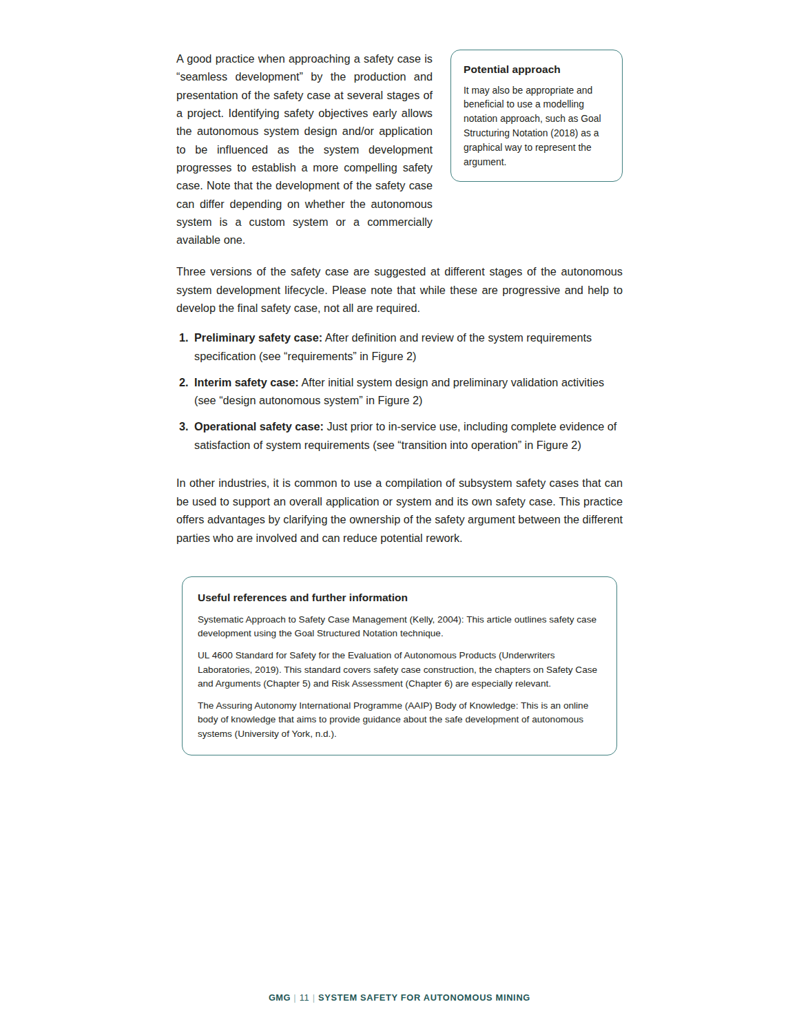A good practice when approaching a safety case is “seamless development” by the production and presentation of the safety case at several stages of a project. Identifying safety objectives early allows the autonomous system design and/or application to be influenced as the system development progresses to establish a more compelling safety case. Note that the development of the safety case can differ depending on whether the autonomous system is a custom system or a commercially available one.
Potential approach
It may also be appropriate and beneficial to use a modelling notation approach, such as Goal Structuring Notation (2018) as a graphical way to represent the argument.
Three versions of the safety case are suggested at different stages of the autonomous system development lifecycle. Please note that while these are progressive and help to develop the final safety case, not all are required.
Preliminary safety case: After definition and review of the system requirements specification (see “requirements” in Figure 2)
Interim safety case: After initial system design and preliminary validation activities (see “design autonomous system” in Figure 2)
Operational safety case: Just prior to in-service use, including complete evidence of satisfaction of system requirements (see “transition into operation” in Figure 2)
In other industries, it is common to use a compilation of subsystem safety cases that can be used to support an overall application or system and its own safety case. This practice offers advantages by clarifying the ownership of the safety argument between the different parties who are involved and can reduce potential rework.
Useful references and further information
Systematic Approach to Safety Case Management (Kelly, 2004): This article outlines safety case development using the Goal Structured Notation technique.
UL 4600 Standard for Safety for the Evaluation of Autonomous Products (Underwriters Laboratories, 2019). This standard covers safety case construction, the chapters on Safety Case and Arguments (Chapter 5) and Risk Assessment (Chapter 6) are especially relevant.
The Assuring Autonomy International Programme (AAIP) Body of Knowledge: This is an online body of knowledge that aims to provide guidance about the safe development of autonomous systems (University of York, n.d.).
GMG|11|System Safety for Autonomous Mining